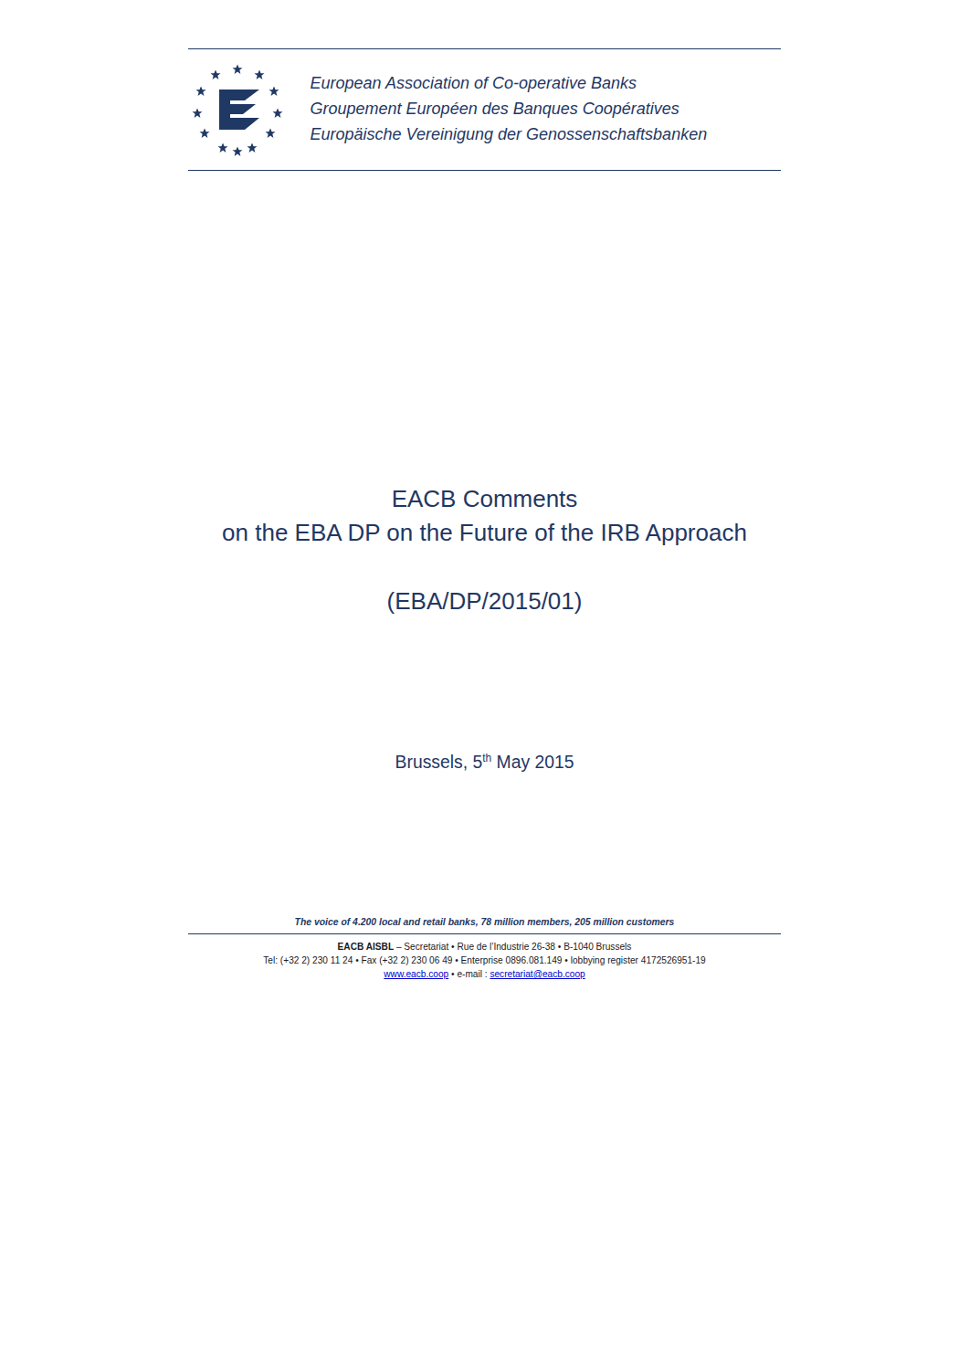European Association of Co-operative Banks
Groupement Européen des Banques Coopératives
Europäische Vereinigung der Genossenschaftsbanken
EACB Comments
on the EBA DP on the Future of the IRB Approach
(EBA/DP/2015/01)
Brussels, 5th May 2015
The voice of 4.200 local and retail banks, 78 million members, 205 million customers
EACB AISBL – Secretariat • Rue de l’Industrie 26-38 • B-1040 Brussels
Tel: (+32 2) 230 11 24 • Fax (+32 2) 230 06 49 • Enterprise 0896.081.149 • lobbying register 4172526951-19
www.eacb.coop • e-mail : secretariat@eacb.coop